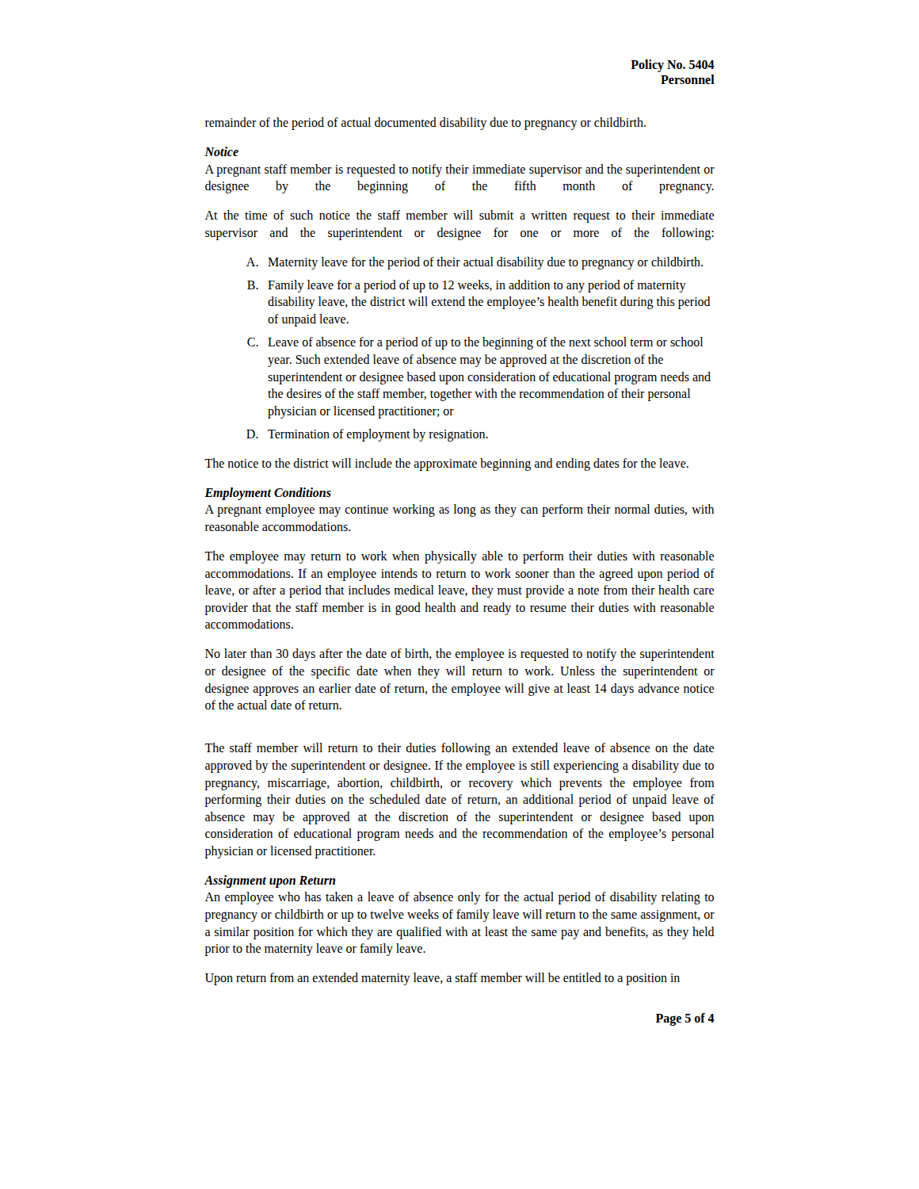Policy No. 5404
Personnel
remainder of the period of actual documented disability due to pregnancy or childbirth.
Notice
A pregnant staff member is requested to notify their immediate supervisor and the superintendent or designee by the beginning of the fifth month of pregnancy.
At the time of such notice the staff member will submit a written request to their immediate supervisor and the superintendent or designee for one or more of the following:
Maternity leave for the period of their actual disability due to pregnancy or childbirth.
Family leave for a period of up to 12 weeks, in addition to any period of maternity disability leave, the district will extend the employee’s health benefit during this period of unpaid leave.
Leave of absence for a period of up to the beginning of the next school term or school year. Such extended leave of absence may be approved at the discretion of the superintendent or designee based upon consideration of educational program needs and the desires of the staff member, together with the recommendation of their personal physician or licensed practitioner; or
Termination of employment by resignation.
The notice to the district will include the approximate beginning and ending dates for the leave.
Employment Conditions
A pregnant employee may continue working as long as they can perform their normal duties, with reasonable accommodations.
The employee may return to work when physically able to perform their duties with reasonable accommodations. If an employee intends to return to work sooner than the agreed upon period of leave, or after a period that includes medical leave, they must provide a note from their health care provider that the staff member is in good health and ready to resume their duties with reasonable accommodations.
No later than 30 days after the date of birth, the employee is requested to notify the superintendent or designee of the specific date when they will return to work. Unless the superintendent or designee approves an earlier date of return, the employee will give at least 14 days advance notice of the actual date of return.
The staff member will return to their duties following an extended leave of absence on the date approved by the superintendent or designee. If the employee is still experiencing a disability due to pregnancy, miscarriage, abortion, childbirth, or recovery which prevents the employee from performing their duties on the scheduled date of return, an additional period of unpaid leave of absence may be approved at the discretion of the superintendent or designee based upon consideration of educational program needs and the recommendation of the employee’s personal physician or licensed practitioner.
Assignment upon Return
An employee who has taken a leave of absence only for the actual period of disability relating to pregnancy or childbirth or up to twelve weeks of family leave will return to the same assignment, or a similar position for which they are qualified with at least the same pay and benefits, as they held prior to the maternity leave or family leave.
Upon return from an extended maternity leave, a staff member will be entitled to a position in
Page 5 of 4